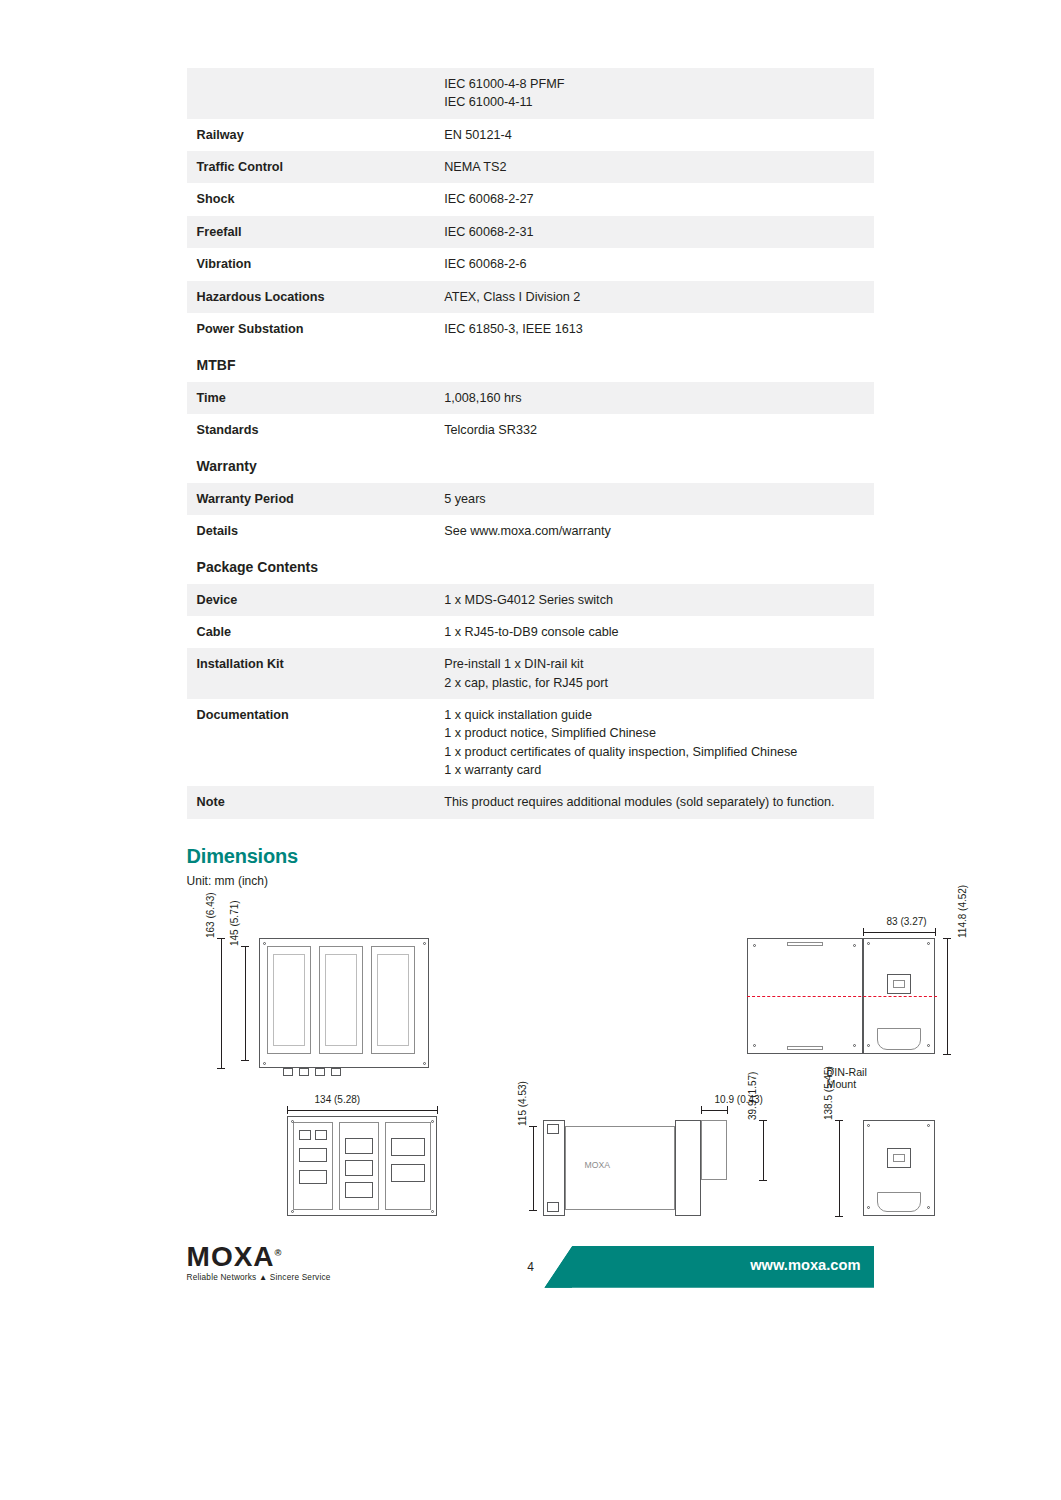| | IEC 61000-4-8 PFMF IEC 61000-4-11 |
| Railway | EN 50121-4 |
| Traffic Control | NEMA TS2 |
| Shock | IEC 60068-2-27 |
| Freefall | IEC 60068-2-31 |
| Vibration | IEC 60068-2-6 |
| Hazardous Locations | ATEX, Class I Division 2 |
| Power Substation | IEC 61850-3, IEEE 1613 |
| MTBF |
| Time | 1,008,160 hrs |
| Standards | Telcordia SR332 |
| Warranty |
| Warranty Period | 5 years |
| Details | See www.moxa.com/warranty |
| Package Contents |
| Device | 1 x MDS-G4012 Series switch |
| Cable | 1 x RJ45-to-DB9 console cable |
| Installation Kit | Pre-install 1 x DIN-rail kit 2 x cap, plastic, for RJ45 port |
| Documentation | 1 x quick installation guide 1 x product notice, Simplified Chinese 1 x product certificates of quality inspection, Simplified Chinese 1 x warranty card |
| Note | This product requires additional modules (sold separately) to function. |
Dimensions
Unit: mm (inch)
163 (6.43)
145 (5.71)
134 (5.28)
115 (4.53)
MOXA
10.9 (0.43)
39.9 (1.57)
83 (3.27)
114.8 (4.52)
DIN-Rail Mount
138.5 (5.45)
MOXA®
Reliable Networks ▲ Sincere Service
4
www.moxa.com